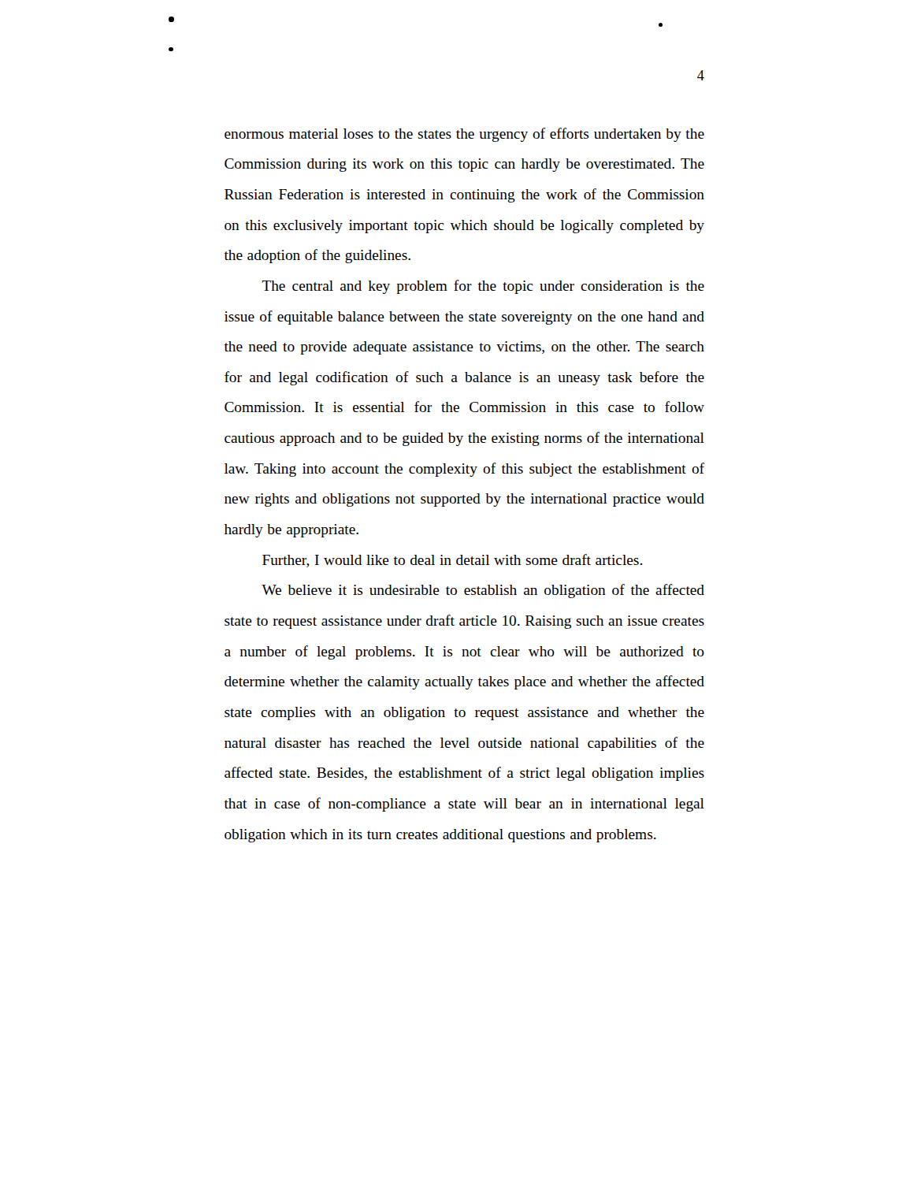4
enormous material loses to the states the urgency of efforts undertaken by the Commission during its work on this topic can hardly be overestimated. The Russian Federation is interested in continuing the work of the Commission on this exclusively important topic which should be logically completed by the adoption of the guidelines.
The central and key problem for the topic under consideration is the issue of equitable balance between the state sovereignty on the one hand and the need to provide adequate assistance to victims, on the other. The search for and legal codification of such a balance is an uneasy task before the Commission. It is essential for the Commission in this case to follow cautious approach and to be guided by the existing norms of the international law. Taking into account the complexity of this subject the establishment of new rights and obligations not supported by the international practice would hardly be appropriate.
Further, I would like to deal in detail with some draft articles.
We believe it is undesirable to establish an obligation of the affected state to request assistance under draft article 10. Raising such an issue creates a number of legal problems. It is not clear who will be authorized to determine whether the calamity actually takes place and whether the affected state complies with an obligation to request assistance and whether the natural disaster has reached the level outside national capabilities of the affected state. Besides, the establishment of a strict legal obligation implies that in case of non-compliance a state will bear an in international legal obligation which in its turn creates additional questions and problems.